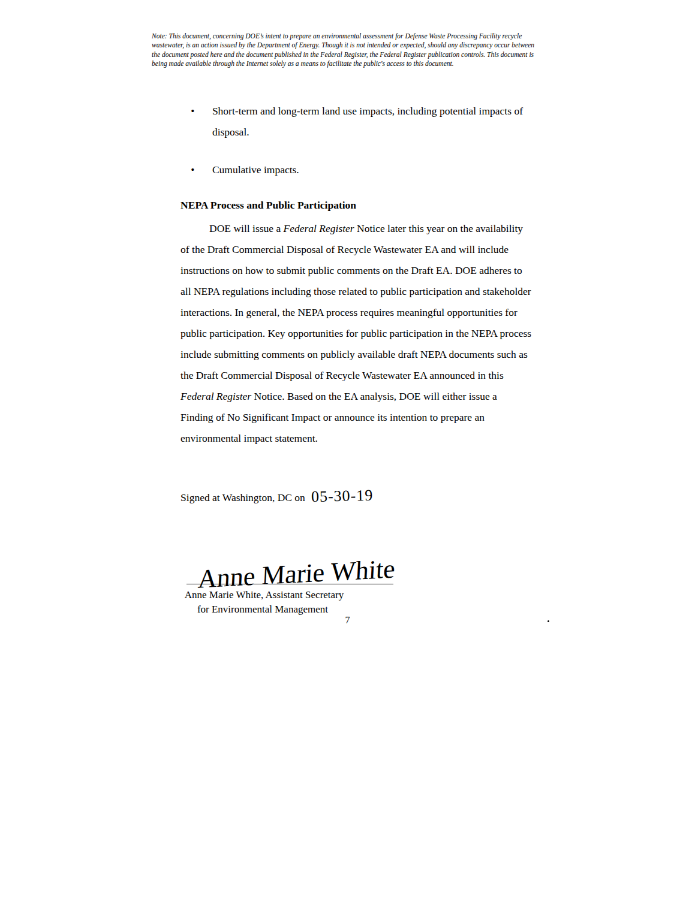Note: This document, concerning DOE’s intent to prepare an environmental assessment for Defense Waste Processing Facility recycle wastewater, is an action issued by the Department of Energy. Though it is not intended or expected, should any discrepancy occur between the document posted here and the document published in the Federal Register, the Federal Register publication controls. This document is being made available through the Internet solely as a means to facilitate the public's access to this document.
Short-term and long-term land use impacts, including potential impacts of disposal.
Cumulative impacts.
NEPA Process and Public Participation
DOE will issue a Federal Register Notice later this year on the availability of the Draft Commercial Disposal of Recycle Wastewater EA and will include instructions on how to submit public comments on the Draft EA. DOE adheres to all NEPA regulations including those related to public participation and stakeholder interactions. In general, the NEPA process requires meaningful opportunities for public participation. Key opportunities for public participation in the NEPA process include submitting comments on publicly available draft NEPA documents such as the Draft Commercial Disposal of Recycle Wastewater EA announced in this Federal Register Notice. Based on the EA analysis, DOE will either issue a Finding of No Significant Impact or announce its intention to prepare an environmental impact statement.
Signed at Washington, DC on 05-30-19
Anne Marie White
Anne Marie White, Assistant Secretary for Environmental Management
7